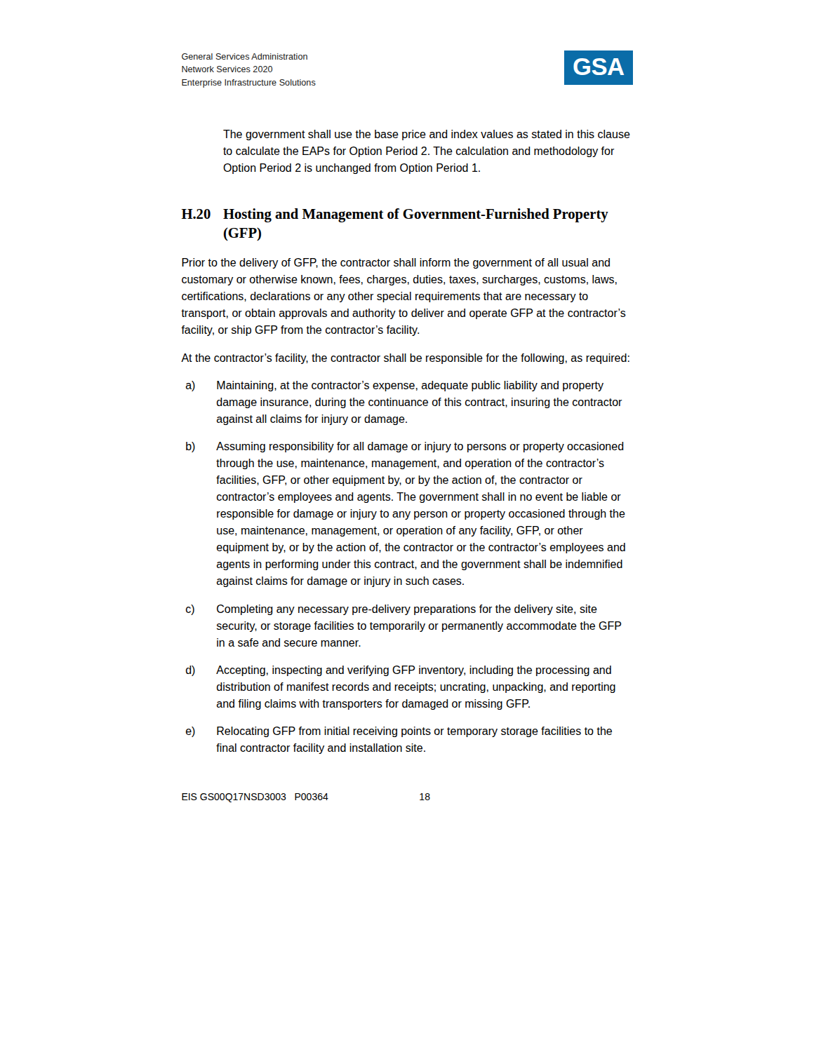General Services Administration
Network Services 2020
Enterprise Infrastructure Solutions
GSA
The government shall use the base price and index values as stated in this clause to calculate the EAPs for Option Period 2. The calculation and methodology for Option Period 2 is unchanged from Option Period 1.
H.20 Hosting and Management of Government-Furnished Property(GFP)
Prior to the delivery of GFP, the contractor shall inform the government of all usual and customary or otherwise known, fees, charges, duties, taxes, surcharges, customs, laws, certifications, declarations or any other special requirements that are necessary to transport, or obtain approvals and authority to deliver and operate GFP at the contractor’s facility, or ship GFP from the contractor’s facility.
At the contractor’s facility, the contractor shall be responsible for the following, as required:
a) Maintaining, at the contractor’s expense, adequate public liability and property damage insurance, during the continuance of this contract, insuring the contractor against all claims for injury or damage.
b) Assuming responsibility for all damage or injury to persons or property occasioned through the use, maintenance, management, and operation of the contractor’s facilities, GFP, or other equipment by, or by the action of, the contractor or contractor’s employees and agents. The government shall in no event be liable or responsible for damage or injury to any person or property occasioned through the use, maintenance, management, or operation of any facility, GFP, or other equipment by, or by the action of, the contractor or the contractor’s employees and agents in performing under this contract, and the government shall be indemnified against claims for damage or injury in such cases.
c) Completing any necessary pre-delivery preparations for the delivery site, site security, or storage facilities to temporarily or permanently accommodate the GFP in a safe and secure manner.
d) Accepting, inspecting and verifying GFP inventory, including the processing and distribution of manifest records and receipts; uncrating, unpacking, and reporting and filing claims with transporters for damaged or missing GFP.
e) Relocating GFP from initial receiving points or temporary storage facilities to the final contractor facility and installation site.
EIS GS00Q17NSD3003 P00364 18